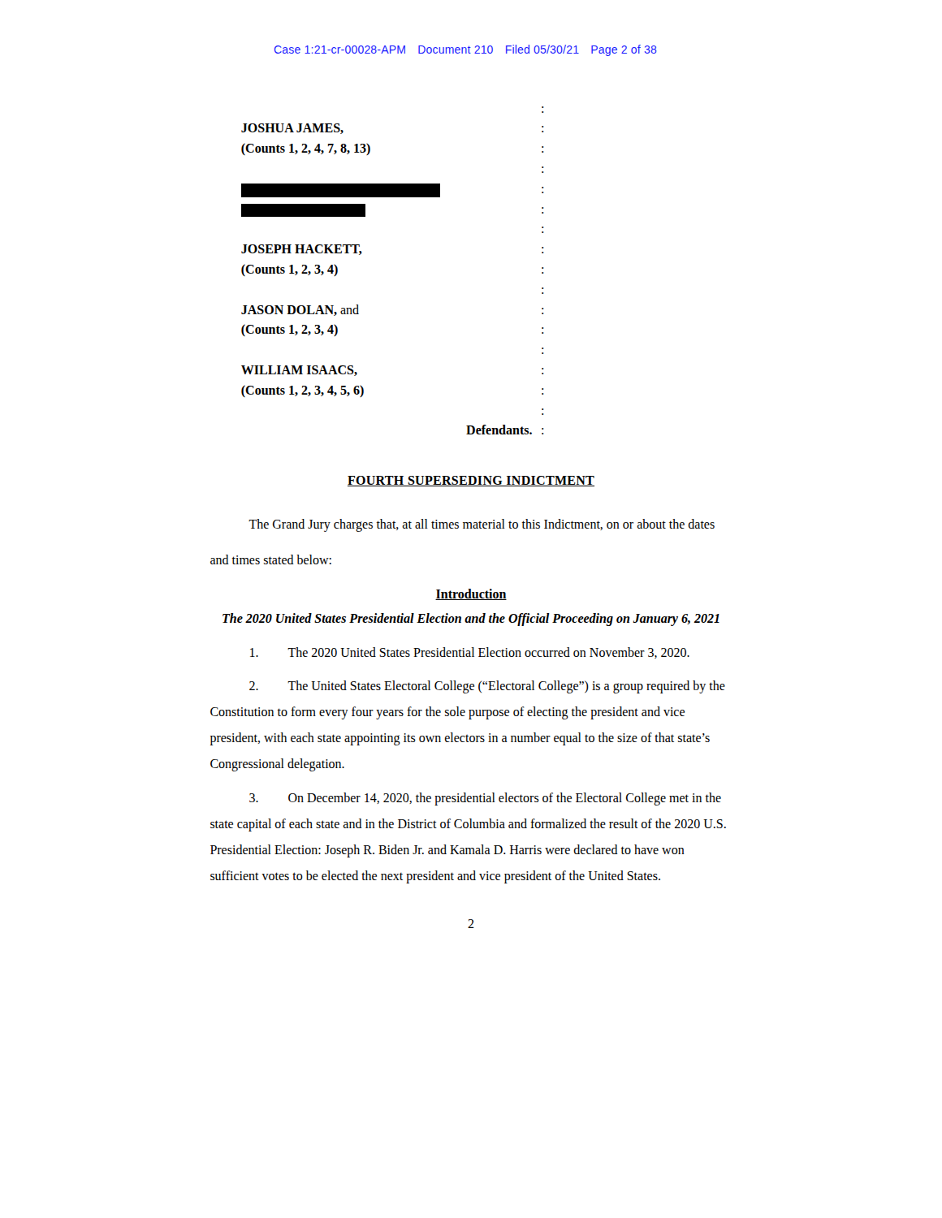Case 1:21-cr-00028-APM Document 210 Filed 05/30/21 Page 2 of 38
| | : | |
| Joshua James, (Counts 1, 2, 4, 7, 8, 13) | : : | |
| | : | |
| | : | |
| | : | |
| | : | |
| Joseph Hackett, (Counts 1, 2, 3, 4) | : : | |
| | : | |
| Jason Dolan, and (Counts 1, 2, 3, 4) | : : | |
| | : | |
| William Isaacs, (Counts 1, 2, 3, 4, 5, 6) | : : | |
| | : | |
| Defendants. | : | |
FOURTH SUPERSEDING INDICTMENT
The Grand Jury charges that, at all times material to this Indictment, on or about the dates
and times stated below:
Introduction
The 2020 United States Presidential Election and the Official Proceeding on January 6, 2021
The 2020 United States Presidential Election occurred on November 3, 2020.
The United States Electoral College (“Electoral College”) is a group required by the Constitution to form every four years for the sole purpose of electing the president and vice president, with each state appointing its own electors in a number equal to the size of that state’s Congressional delegation.
On December 14, 2020, the presidential electors of the Electoral College met in the state capital of each state and in the District of Columbia and formalized the result of the 2020 U.S. Presidential Election: Joseph R. Biden Jr. and Kamala D. Harris were declared to have won sufficient votes to be elected the next president and vice president of the United States.
2